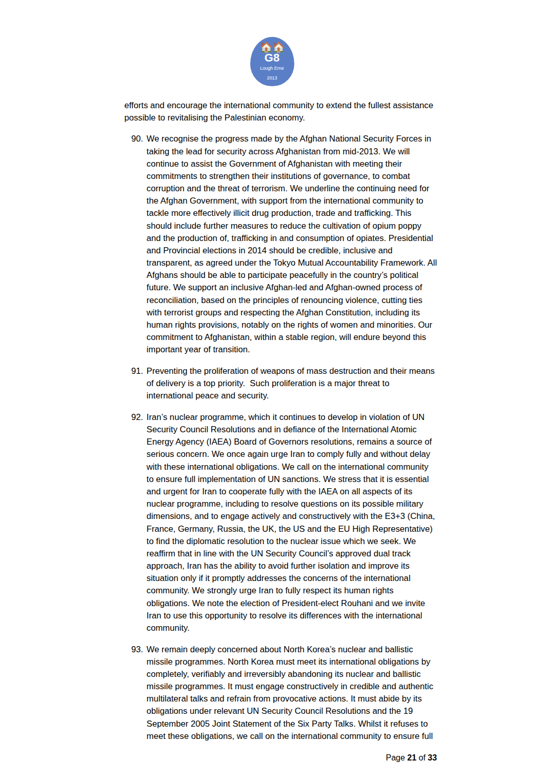🏠🏠
G8
Lough Erne
2013
efforts and encourage the international community to extend the fullest assistance possible to revitalising the Palestinian economy.
90. We recognise the progress made by the Afghan National Security Forces in taking the lead for security across Afghanistan from mid-2013. We will continue to assist the Government of Afghanistan with meeting their commitments to strengthen their institutions of governance, to combat corruption and the threat of terrorism. We underline the continuing need for the Afghan Government, with support from the international community to tackle more effectively illicit drug production, trade and trafficking. This should include further measures to reduce the cultivation of opium poppy and the production of, trafficking in and consumption of opiates. Presidential and Provincial elections in 2014 should be credible, inclusive and transparent, as agreed under the Tokyo Mutual Accountability Framework. All Afghans should be able to participate peacefully in the country’s political future. We support an inclusive Afghan-led and Afghan-owned process of reconciliation, based on the principles of renouncing violence, cutting ties with terrorist groups and respecting the Afghan Constitution, including its human rights provisions, notably on the rights of women and minorities. Our commitment to Afghanistan, within a stable region, will endure beyond this important year of transition.
91. Preventing the proliferation of weapons of mass destruction and their means of delivery is a top priority. Such proliferation is a major threat to international peace and security.
92. Iran’s nuclear programme, which it continues to develop in violation of UN Security Council Resolutions and in defiance of the International Atomic Energy Agency (IAEA) Board of Governors resolutions, remains a source of serious concern. We once again urge Iran to comply fully and without delay with these international obligations. We call on the international community to ensure full implementation of UN sanctions. We stress that it is essential and urgent for Iran to cooperate fully with the IAEA on all aspects of its nuclear programme, including to resolve questions on its possible military dimensions, and to engage actively and constructively with the E3+3 (China, France, Germany, Russia, the UK, the US and the EU High Representative) to find the diplomatic resolution to the nuclear issue which we seek. We reaffirm that in line with the UN Security Council’s approved dual track approach, Iran has the ability to avoid further isolation and improve its situation only if it promptly addresses the concerns of the international community. We strongly urge Iran to fully respect its human rights obligations. We note the election of President-elect Rouhani and we invite Iran to use this opportunity to resolve its differences with the international community.
93. We remain deeply concerned about North Korea’s nuclear and ballistic missile programmes. North Korea must meet its international obligations by completely, verifiably and irreversibly abandoning its nuclear and ballistic missile programmes. It must engage constructively in credible and authentic multilateral talks and refrain from provocative actions. It must abide by its obligations under relevant UN Security Council Resolutions and the 19 September 2005 Joint Statement of the Six Party Talks. Whilst it refuses to meet these obligations, we call on the international community to ensure full
Page 21 of 33